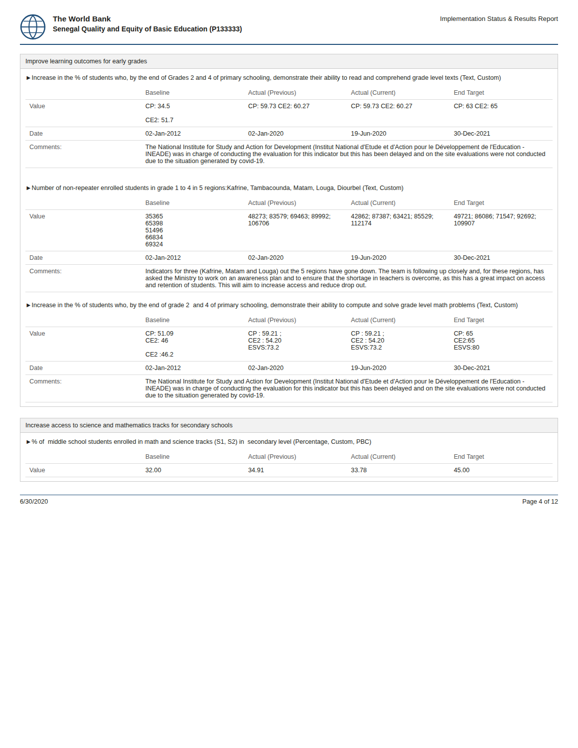The World Bank
Senegal Quality and Equity of Basic Education (P133333)
Implementation Status & Results Report
Improve learning outcomes for early grades
►Increase in the % of students who, by the end of Grades 2 and 4 of primary schooling, demonstrate their ability to read and comprehend grade level texts (Text, Custom)
| | Baseline | Actual (Previous) | Actual (Current) | End Target |
| --- | --- | --- | --- | --- |
| Value | CP: 34.5 CE2: 51.7 | CP: 59.73 CE2: 60.27 | CP: 59.73 CE2: 60.27 | CP: 63 CE2: 65 |
| Date | 02-Jan-2012 | 02-Jan-2020 | 19-Jun-2020 | 30-Dec-2021 |
| Comments: | The National Institute for Study and Action for Development (Institut National d'Etude et d'Action pour le Développement de l'Education - INEADE) was in charge of conducting the evaluation for this indicator but this has been delayed and on the site evaluations were not conducted due to the situation generated by covid-19. |
►Number of non-repeater enrolled students in grade 1 to 4 in 5 regions:Kafrine, Tambacounda, Matam, Louga, Diourbel (Text, Custom)
| | Baseline | Actual (Previous) | Actual (Current) | End Target |
| --- | --- | --- | --- | --- |
| Value | 35365 65398 51496 66834 69324 | 48273; 83579; 69463; 89992; 106706 | 42862; 87387; 63421; 85529; 112174 | 49721; 86086; 71547; 92692; 109907 |
| Date | 02-Jan-2012 | 02-Jan-2020 | 19-Jun-2020 | 30-Dec-2021 |
| Comments: | Indicators for three (Kafrine, Matam and Louga) out the 5 regions have gone down. The team is following up closely and, for these regions, has asked the Ministry to work on an awareness plan and to ensure that the shortage in teachers is overcome, as this has a great impact on access and retention of students. This will aim to increase access and reduce drop out. |
►Increase in the % of students who, by the end of grade 2 and 4 of primary schooling, demonstrate their ability to compute and solve grade level math problems (Text, Custom)
| | Baseline | Actual (Previous) | Actual (Current) | End Target |
| --- | --- | --- | --- | --- |
| Value | CP: 51.09 CE2: 46 CE2 :46.2 | CP : 59.21 ; CE2 : 54.20 ESVS:73.2 | CP : 59.21 ; CE2 : 54.20 ESVS:73.2 | CP: 65 CE2:65 ESVS:80 |
| Date | 02-Jan-2012 | 02-Jan-2020 | 19-Jun-2020 | 30-Dec-2021 |
| Comments: | The National Institute for Study and Action for Development (Institut National d'Etude et d'Action pour le Développement de l'Education - INEADE) was in charge of conducting the evaluation for this indicator but this has been delayed and on the site evaluations were not conducted due to the situation generated by covid-19. |
Increase access to science and mathematics tracks for secondary schools
►% of middle school students enrolled in math and science tracks (S1, S2) in secondary level (Percentage, Custom, PBC)
| | Baseline | Actual (Previous) | Actual (Current) | End Target |
| --- | --- | --- | --- | --- |
| Value | 32.00 | 34.91 | 33.78 | 45.00 |
6/30/2020
Page 4 of 12